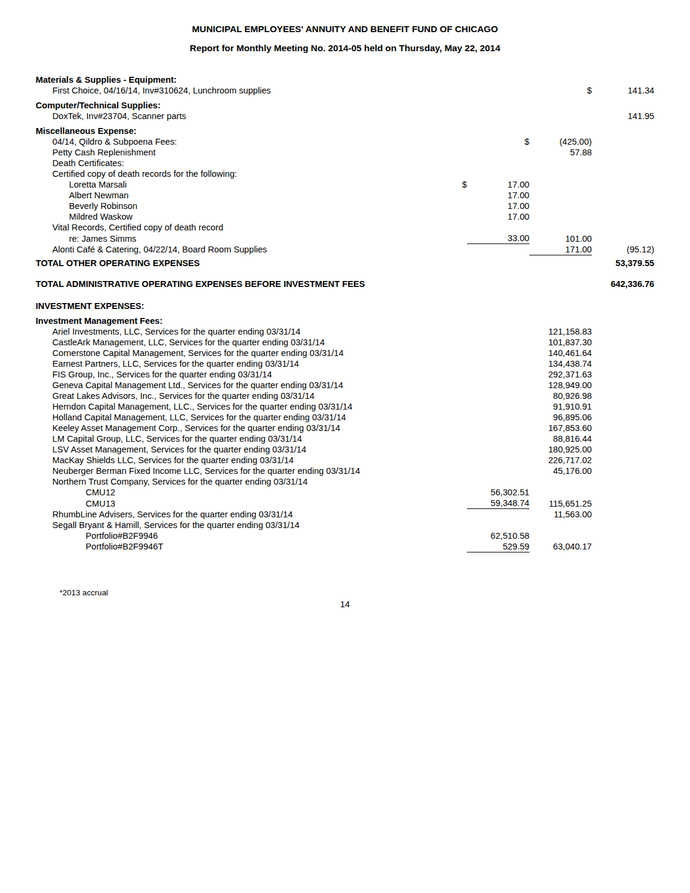MUNICIPAL EMPLOYEES' ANNUITY AND BENEFIT FUND OF CHICAGO
Report for Monthly Meeting No. 2014-05 held on Thursday, May 22, 2014
| Materials & Supplies - Equipment: |
| First Choice, 04/16/14, Inv#310624, Lunchroom supplies | | | $ | 141.34 |
| Computer/Technical Supplies: |
| DoxTek, Inv#23704, Scanner parts | | | | 141.95 |
| Miscellaneous Expense: |
| 04/14, Qildro & Subpoena Fees: | | $ | (425.00) | |
| Petty Cash Replenishment | | | 57.88 | |
| Death Certificates: | | | | |
| Certified copy of death records for the following: | | | | |
| Loretta Marsali | $ | 17.00 | | |
| Albert Newman | | 17.00 | | |
| Beverly Robinson | | 17.00 | | |
| Mildred Waskow | | 17.00 | | |
| Vital Records, Certified copy of death record | | | | |
| re: James Simms | | 33.00 | 101.00 | |
| Alonti Café & Catering, 04/22/14, Board Room Supplies | | | 171.00 | (95.12) |
| TOTAL OTHER OPERATING EXPENSES | | | | 53,379.55 |
| TOTAL ADMINISTRATIVE OPERATING EXPENSES BEFORE INVESTMENT FEES | | | | 642,336.76 |
| INVESTMENT EXPENSES: |
| Investment Management Fees: |
| Ariel Investments, LLC, Services for the quarter ending 03/31/14 | | | 121,158.83 | |
| CastleArk Management, LLC, Services for the quarter ending 03/31/14 | | | 101,837.30 | |
| Cornerstone Capital Management, Services for the quarter ending 03/31/14 | | | 140,461.64 | |
| Earnest Partners, LLC, Services for the quarter ending 03/31/14 | | | 134,438.74 | |
| FIS Group, Inc., Services for the quarter ending 03/31/14 | | | 292,371.63 | |
| Geneva Capital Management Ltd., Services for the quarter ending 03/31/14 | | | 128,949.00 | |
| Great Lakes Advisors, Inc., Services for the quarter ending 03/31/14 | | | 80,926.98 | |
| Herndon Capital Management, LLC., Services for the quarter ending 03/31/14 | | | 91,910.91 | |
| Holland Capital Management, LLC, Services for the quarter ending 03/31/14 | | | 96,895.06 | |
| Keeley Asset Management Corp., Services for the quarter ending 03/31/14 | | | 167,853.60 | |
| LM Capital Group, LLC, Services for the quarter ending 03/31/14 | | | 88,816.44 | |
| LSV Asset Management, Services for the quarter ending 03/31/14 | | | 180,925.00 | |
| MacKay Shields LLC, Services for the quarter ending 03/31/14 | | | 226,717.02 | |
| Neuberger Berman Fixed Income LLC, Services for the quarter ending 03/31/14 | | | 45,176.00 | |
| Northern Trust Company, Services for the quarter ending 03/31/14 | | | | |
| CMU12 | | 56,302.51 | | |
| CMU13 | | 59,348.74 | 115,651.25 | |
| RhumbLine Advisers, Services for the quarter ending 03/31/14 | | | 11,563.00 | |
| Segall Bryant & Hamill, Services for the quarter ending 03/31/14 | | | | |
| Portfolio#B2F9946 | | 62,510.58 | | |
| Portfolio#B2F9946T | | 529.59 | 63,040.17 | |
*2013 accrual
14